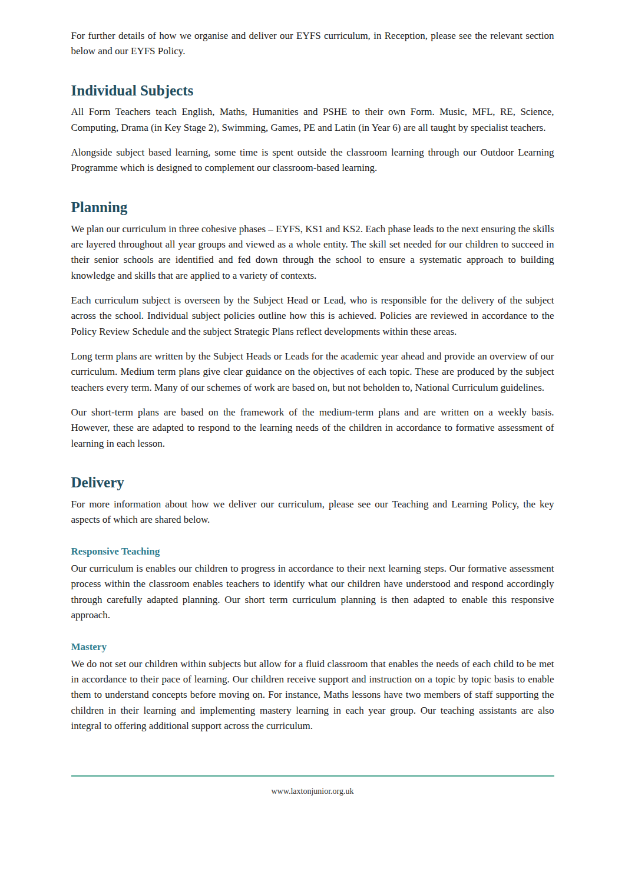For further details of how we organise and deliver our EYFS curriculum, in Reception, please see the relevant section below and our EYFS Policy.
Individual Subjects
All Form Teachers teach English, Maths, Humanities and PSHE to their own Form. Music, MFL, RE, Science, Computing, Drama (in Key Stage 2), Swimming, Games, PE and Latin (in Year 6) are all taught by specialist teachers.
Alongside subject based learning, some time is spent outside the classroom learning through our Outdoor Learning Programme which is designed to complement our classroom-based learning.
Planning
We plan our curriculum in three cohesive phases – EYFS, KS1 and KS2. Each phase leads to the next ensuring the skills are layered throughout all year groups and viewed as a whole entity. The skill set needed for our children to succeed in their senior schools are identified and fed down through the school to ensure a systematic approach to building knowledge and skills that are applied to a variety of contexts.
Each curriculum subject is overseen by the Subject Head or Lead, who is responsible for the delivery of the subject across the school. Individual subject policies outline how this is achieved. Policies are reviewed in accordance to the Policy Review Schedule and the subject Strategic Plans reflect developments within these areas.
Long term plans are written by the Subject Heads or Leads for the academic year ahead and provide an overview of our curriculum. Medium term plans give clear guidance on the objectives of each topic. These are produced by the subject teachers every term. Many of our schemes of work are based on, but not beholden to, National Curriculum guidelines.
Our short-term plans are based on the framework of the medium-term plans and are written on a weekly basis. However, these are adapted to respond to the learning needs of the children in accordance to formative assessment of learning in each lesson.
Delivery
For more information about how we deliver our curriculum, please see our Teaching and Learning Policy, the key aspects of which are shared below.
Responsive Teaching
Our curriculum is enables our children to progress in accordance to their next learning steps. Our formative assessment process within the classroom enables teachers to identify what our children have understood and respond accordingly through carefully adapted planning. Our short term curriculum planning is then adapted to enable this responsive approach.
Mastery
We do not set our children within subjects but allow for a fluid classroom that enables the needs of each child to be met in accordance to their pace of learning. Our children receive support and instruction on a topic by topic basis to enable them to understand concepts before moving on. For instance, Maths lessons have two members of staff supporting the children in their learning and implementing mastery learning in each year group. Our teaching assistants are also integral to offering additional support across the curriculum.
www.laxtonjunior.org.uk